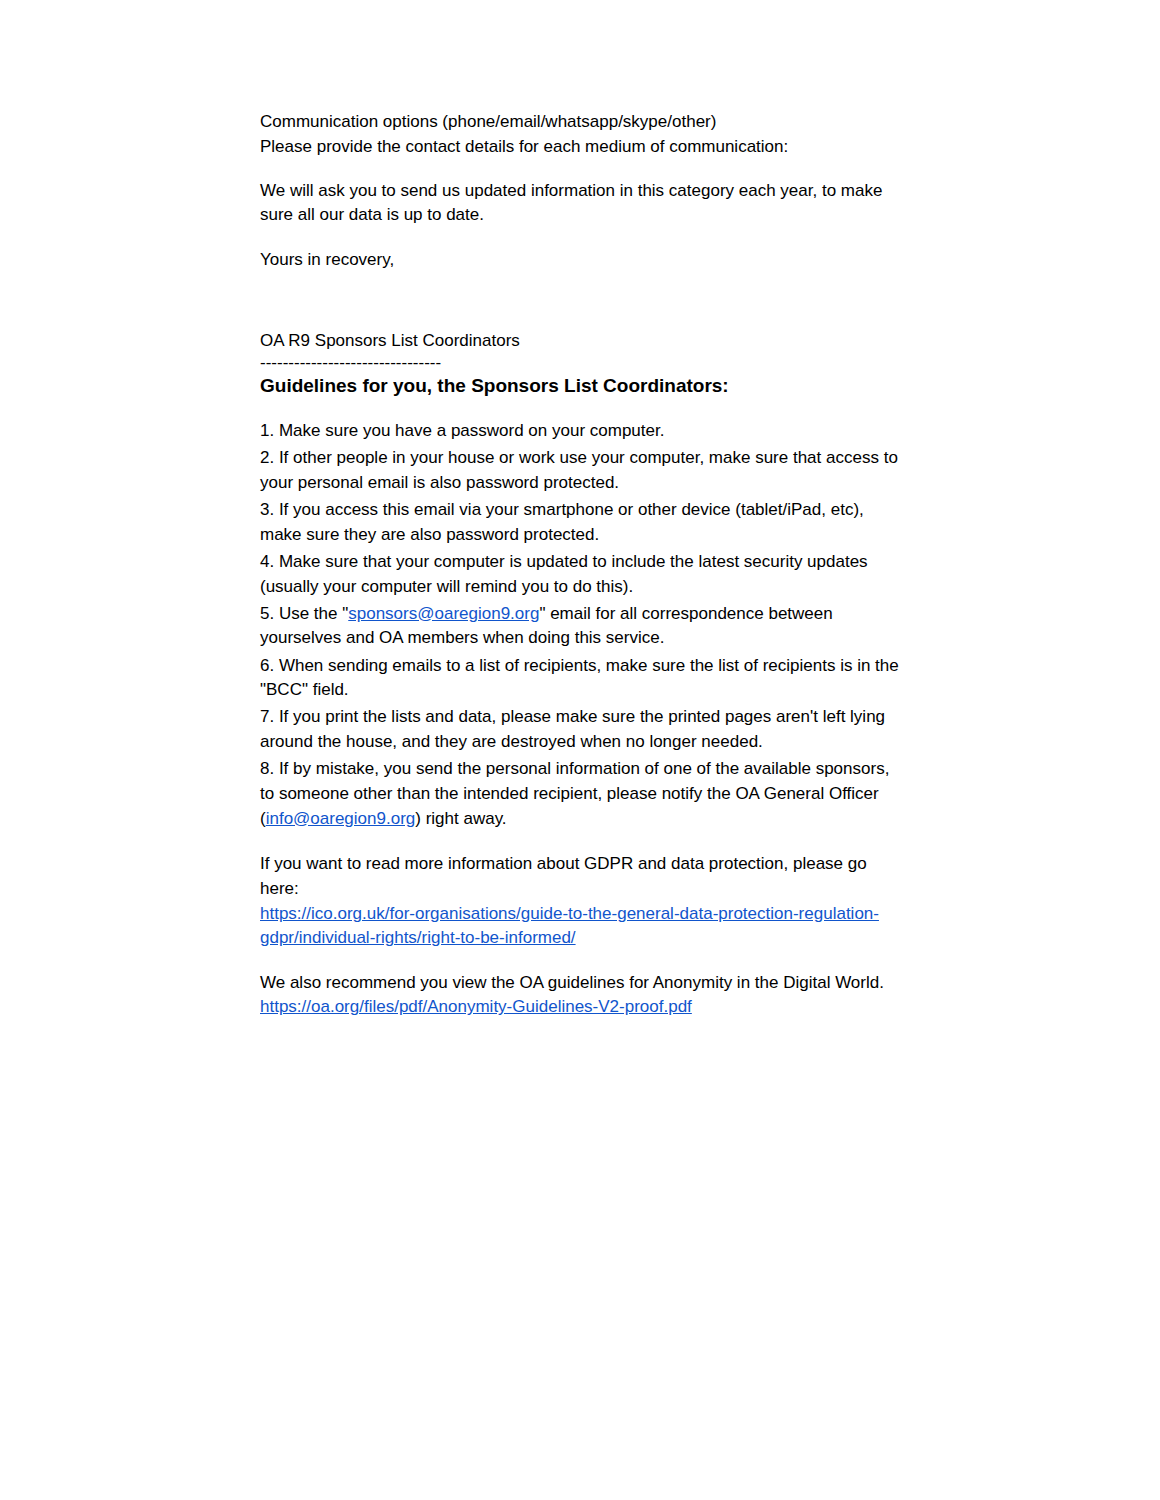Communication options (phone/email/whatsapp/skype/other)
Please provide the contact details for each medium of communication:
We will ask you to send us updated information in this category each year, to make sure all our data is up to date.
Yours in recovery,
OA R9 Sponsors List Coordinators
--------------------------------
Guidelines for you, the Sponsors List Coordinators:
1. Make sure you have a password on your computer.
2. If other people in your house or work use your computer, make sure that access to your personal email is also password protected.
3. If you access this email via your smartphone or other device (tablet/iPad, etc), make sure they are also password protected.
4. Make sure that your computer is updated to include the latest security updates (usually your computer will remind you to do this).
5. Use the "sponsors@oaregion9.org" email for all correspondence between yourselves and OA members when doing this service.
6. When sending emails to a list of recipients, make sure the list of recipients is in the "BCC" field.
7. If you print the lists and data, please make sure the printed pages aren't left lying around the house, and they are destroyed when no longer needed.
8. If by mistake, you send the personal information of one of the available sponsors, to someone other than the intended recipient, please notify the OA General Officer (info@oaregion9.org) right away.
If you want to read more information about GDPR and data protection, please go here:
https://ico.org.uk/for-organisations/guide-to-the-general-data-protection-regulation-gdpr/individual-rights/right-to-be-informed/
We also recommend you view the OA guidelines for Anonymity in the Digital World.
https://oa.org/files/pdf/Anonymity-Guidelines-V2-proof.pdf